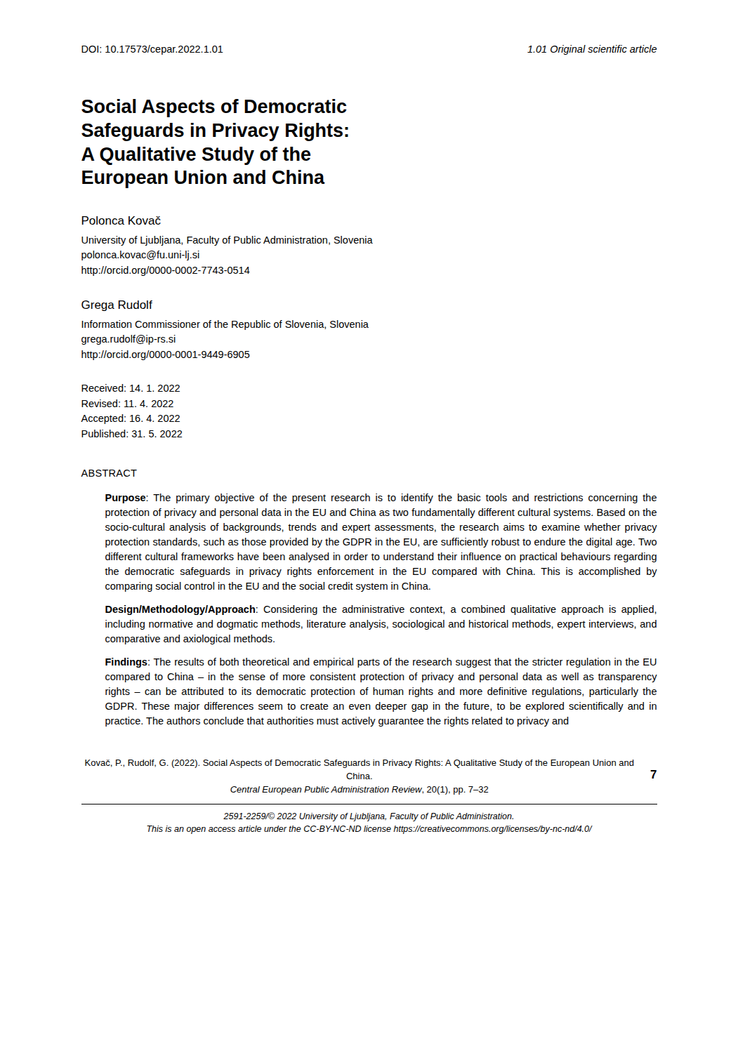DOI: 10.17573/cepar.2022.1.01 1.01 Original scientific article
Social Aspects of Democratic
Safeguards in Privacy Rights:
A Qualitative Study of the
European Union and China
Polonca Kovač
University of Ljubljana, Faculty of Public Administration, Slovenia
polonca.kovac@fu.uni-lj.si
http://orcid.org/0000-0002-7743-0514
Grega Rudolf
Information Commissioner of the Republic of Slovenia, Slovenia
grega.rudolf@ip-rs.si
http://orcid.org/0000-0001-9449-6905
Received: 14. 1. 2022
Revised: 11. 4. 2022
Accepted: 16. 4. 2022
Published: 31. 5. 2022
ABSTRACT
Purpose: The primary objective of the present research is to identify the basic tools and restrictions concerning the protection of privacy and personal data in the EU and China as two fundamentally different cultural systems. Based on the socio-cultural analysis of backgrounds, trends and expert assessments, the research aims to examine whether privacy protection standards, such as those provided by the GDPR in the EU, are sufficiently robust to endure the digital age. Two different cultural frameworks have been analysed in order to understand their influence on practical behaviours regarding the democratic safeguards in privacy rights enforcement in the EU compared with China. This is accomplished by comparing social control in the EU and the social credit system in China.
Design/Methodology/Approach: Considering the administrative context, a combined qualitative approach is applied, including normative and dogmatic methods, literature analysis, sociological and historical methods, expert interviews, and comparative and axiological methods.
Findings: The results of both theoretical and empirical parts of the research suggest that the stricter regulation in the EU compared to China – in the sense of more consistent protection of privacy and personal data as well as transparency rights – can be attributed to its democratic protection of human rights and more definitive regulations, particularly the GDPR. These major differences seem to create an even deeper gap in the future, to be explored scientifically and in practice. The authors conclude that authorities must actively guarantee the rights related to privacy and
Kovač, P., Rudolf, G. (2022). Social Aspects of Democratic Safeguards in Privacy Rights: A Qualitative Study of the European Union and China.
Central European Public Administration Review, 20(1), pp. 7–32
7
2591-2259/© 2022 University of Ljubljana, Faculty of Public Administration.
This is an open access article under the CC-BY-NC-ND license https://creativecommons.org/licenses/by-nc-nd/4.0/